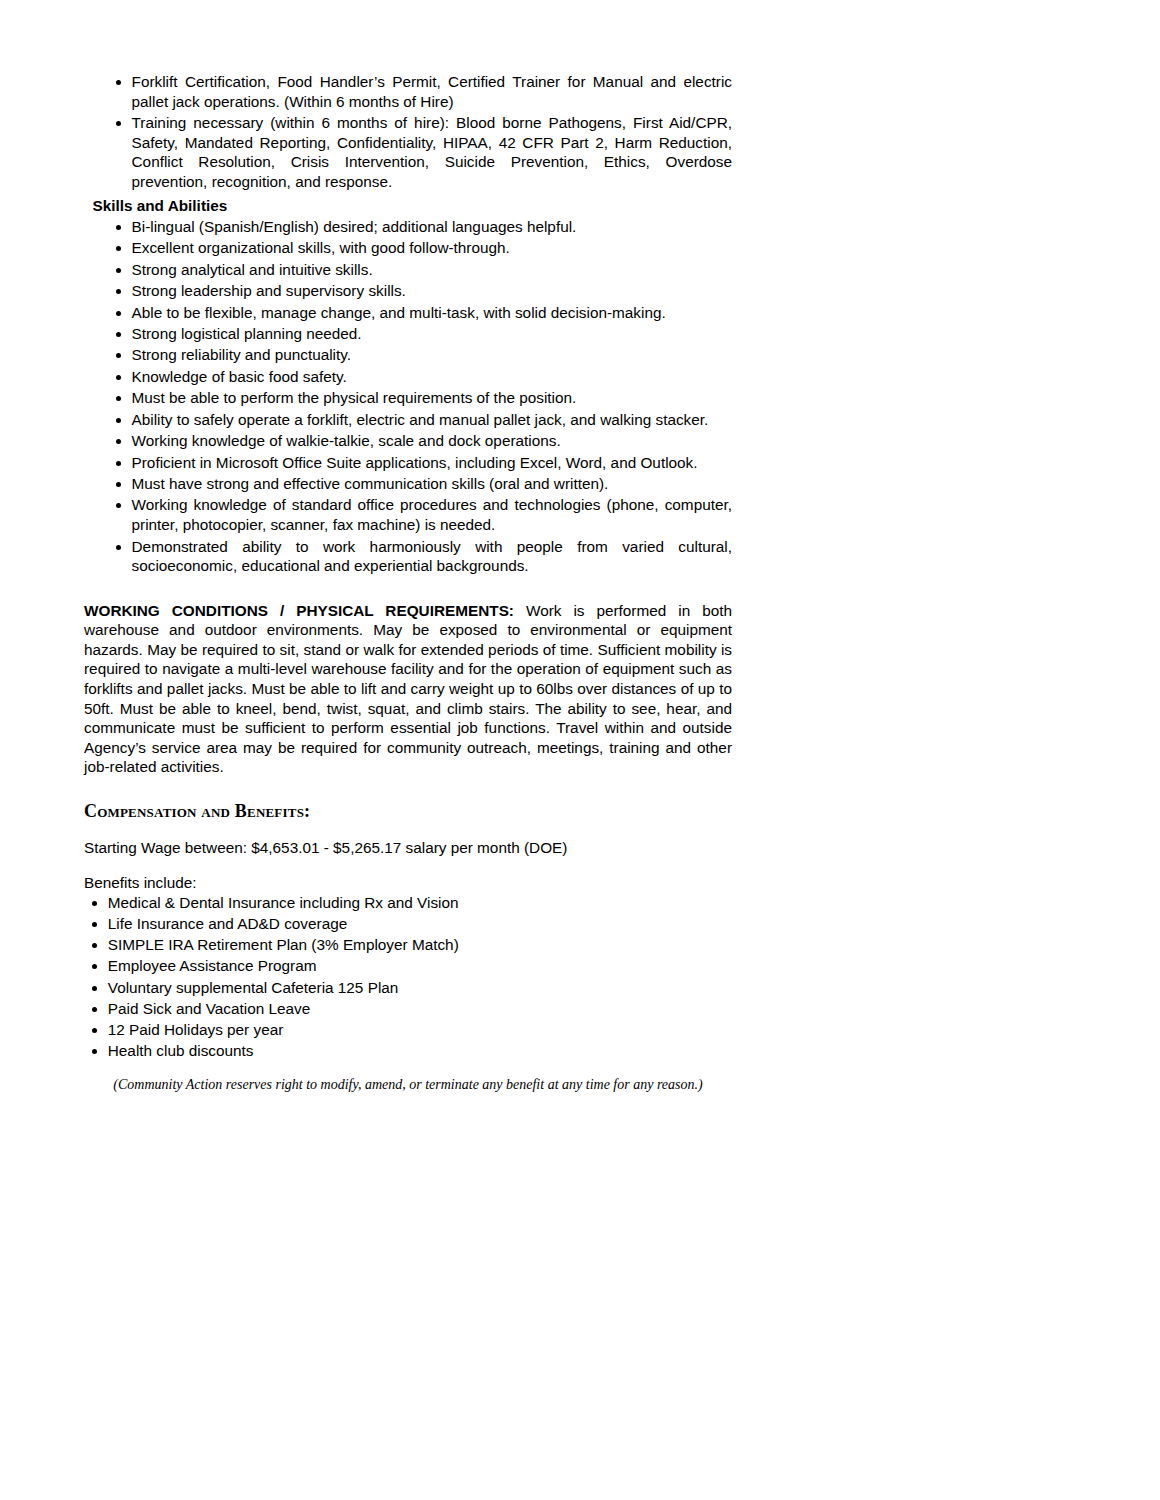Forklift Certification, Food Handler’s Permit, Certified Trainer for Manual and electric pallet jack operations. (Within 6 months of Hire)
Training necessary (within 6 months of hire): Blood borne Pathogens, First Aid/CPR, Safety, Mandated Reporting, Confidentiality, HIPAA, 42 CFR Part 2, Harm Reduction, Conflict Resolution, Crisis Intervention, Suicide Prevention, Ethics, Overdose prevention, recognition, and response.
Skills and Abilities
Bi-lingual (Spanish/English) desired; additional languages helpful.
Excellent organizational skills, with good follow-through.
Strong analytical and intuitive skills.
Strong leadership and supervisory skills.
Able to be flexible, manage change, and multi-task, with solid decision-making.
Strong logistical planning needed.
Strong reliability and punctuality.
Knowledge of basic food safety.
Must be able to perform the physical requirements of the position.
Ability to safely operate a forklift, electric and manual pallet jack, and walking stacker.
Working knowledge of walkie-talkie, scale and dock operations.
Proficient in Microsoft Office Suite applications, including Excel, Word, and Outlook.
Must have strong and effective communication skills (oral and written).
Working knowledge of standard office procedures and technologies (phone, computer, printer, photocopier, scanner, fax machine) is needed.
Demonstrated ability to work harmoniously with people from varied cultural, socioeconomic, educational and experiential backgrounds.
WORKING CONDITIONS / PHYSICAL REQUIREMENTS: Work is performed in both warehouse and outdoor environments. May be exposed to environmental or equipment hazards. May be required to sit, stand or walk for extended periods of time. Sufficient mobility is required to navigate a multi-level warehouse facility and for the operation of equipment such as forklifts and pallet jacks. Must be able to lift and carry weight up to 60lbs over distances of up to 50ft. Must be able to kneel, bend, twist, squat, and climb stairs. The ability to see, hear, and communicate must be sufficient to perform essential job functions. Travel within and outside Agency’s service area may be required for community outreach, meetings, training and other job-related activities.
Compensation and Benefits:
Starting Wage between: $4,653.01 - $5,265.17 salary per month (DOE)
Benefits include:
Medical & Dental Insurance including Rx and Vision
Life Insurance and AD&D coverage
SIMPLE IRA Retirement Plan (3% Employer Match)
Employee Assistance Program
Voluntary supplemental Cafeteria 125 Plan
Paid Sick and Vacation Leave
12 Paid Holidays per year
Health club discounts
(Community Action reserves right to modify, amend, or terminate any benefit at any time for any reason.)